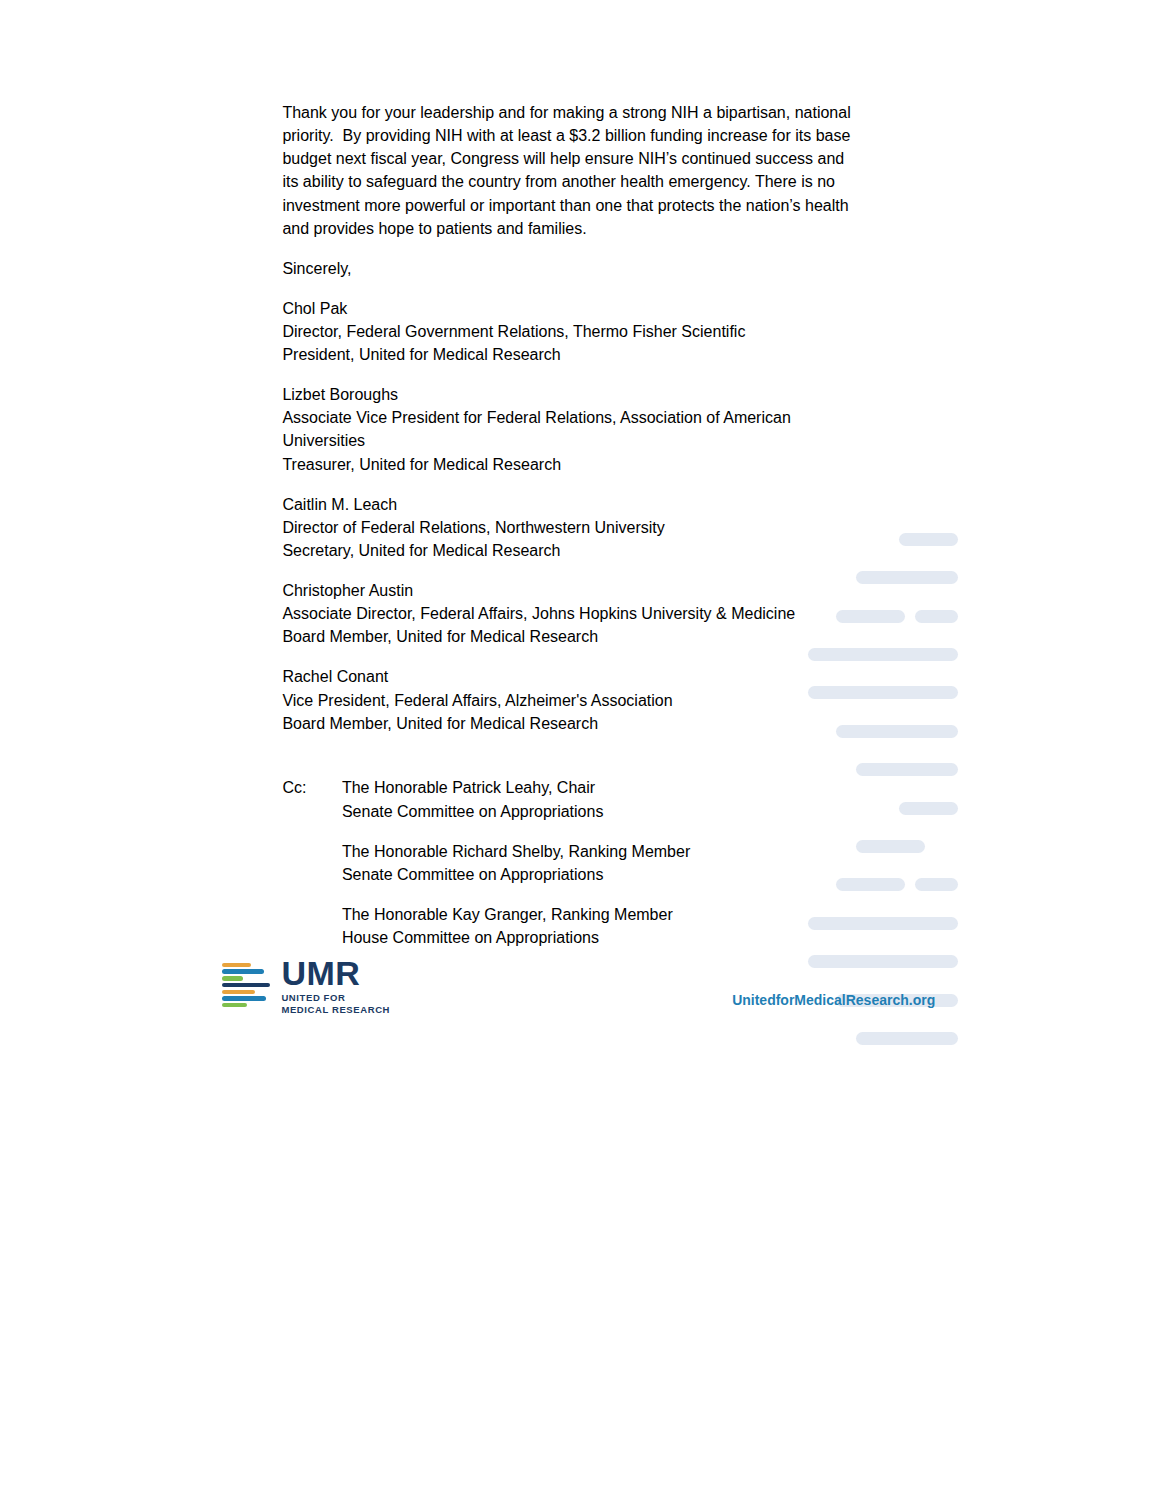Thank you for your leadership and for making a strong NIH a bipartisan, national priority. By providing NIH with at least a $3.2 billion funding increase for its base budget next fiscal year, Congress will help ensure NIH’s continued success and its ability to safeguard the country from another health emergency. There is no investment more powerful or important than one that protects the nation’s health and provides hope to patients and families.
Sincerely,
Chol Pak
Director, Federal Government Relations, Thermo Fisher Scientific
President, United for Medical Research
Lizbet Boroughs
Associate Vice President for Federal Relations, Association of American Universities
Treasurer, United for Medical Research
Caitlin M. Leach
Director of Federal Relations, Northwestern University
Secretary, United for Medical Research
Christopher Austin
Associate Director, Federal Affairs, Johns Hopkins University & Medicine
Board Member, United for Medical Research
Rachel Conant
Vice President, Federal Affairs, Alzheimer's Association
Board Member, United for Medical Research
| Cc: | The Honorable Patrick Leahy, Chair Senate Committee on Appropriations The Honorable Richard Shelby, Ranking Member Senate Committee on Appropriations The Honorable Kay Granger, Ranking Member House Committee on Appropriations |
UMR
UNITED FOR
MEDICAL RESEARCH
UnitedforMedicalResearch.org